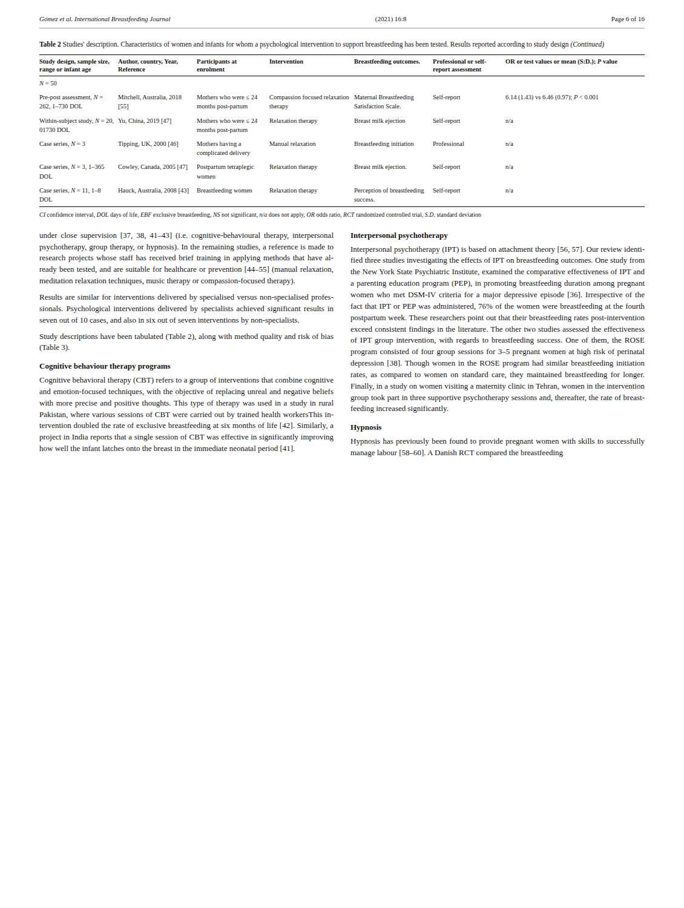Gómez et al. International Breastfeeding Journal
(2021) 16:8
Page 6 of 16
Table 2 Studies' description. Characteristics of women and infants for whom a psychological intervention to support breastfeeding has been tested. Results reported according to study design (Continued)
| Study design, sample size, range or infant age | Author, country, Year, Reference | Participants at enrolment | Intervention | Breastfeeding outcomes. | Professional or self-report assessment | OR or test values or mean (S:D.); P value |
| --- | --- | --- | --- | --- | --- | --- |
| N = 50 | | | | | | |
| Pre-post assessment, N = 262, 1–730 DOL | Mitchell, Australia, 2018 [55] | Mothers who were ≤ 24 months post-partum | Compassion focused relaxation therapy | Maternal Breastfeeding Satisfaction Scale. | Self-report | 6.14 (1.43) vs 6.46 (0.97); P < 0.001 |
| Within-subject study, N = 20, 01730 DOL | Yu, China, 2019 [47] | Mothers who were ≤ 24 months post-partum | Relaxation therapy | Breast milk ejection | Self-report | n/a |
| Case series, N = 3 | Tipping, UK, 2000 [46] | Mothers having a complicated delivery | Manual relaxation | Breastfeeding initiation | Professional | n/a |
| Case series, N = 3, 1–365 DOL | Cowley, Canada, 2005 [47] | Postpartum tetraplegic women | Relaxation therapy | Breast milk ejection. | Self-report | n/a |
| Case series, N = 11, 1–8 DOL | Hauck, Australia, 2008 [43] | Breastfeeding women | Relaxation therapy | Perception of breastfeeding success. | Self-report | n/a |
CI confidence interval, DOL days of life, EBF exclusive breastfeeding, NS not significant, n/a does not apply, OR odds ratio, RCT randomized controlled trial, S.D. standard deviation
under close supervision [37, 38, 41–43] (i.e. cognitive-behavioural therapy, interpersonal psychotherapy, group therapy, or hypnosis). In the remaining studies, a reference is made to research projects whose staff has received brief training in applying methods that have already been tested, and are suitable for healthcare or prevention [44–55] (manual relaxation, meditation relaxation techniques, music therapy or compassion-focused therapy).
Results are similar for interventions delivered by specialised versus non-specialised professionals. Psychological interventions delivered by specialists achieved significant results in seven out of 10 cases, and also in six out of seven interventions by non-specialists.
Study descriptions have been tabulated (Table 2), along with method quality and risk of bias (Table 3).
Cognitive behaviour therapy programs
Cognitive behavioral therapy (CBT) refers to a group of interventions that combine cognitive and emotion-focused techniques, with the objective of replacing unreal and negative beliefs with more precise and positive thoughts. This type of therapy was used in a study in rural Pakistan, where various sessions of CBT were carried out by trained health workersThis intervention doubled the rate of exclusive breastfeeding at six months of life [42]. Similarly, a project in India reports that a single session of CBT was effective in significantly improving how well the infant latches onto the breast in the immediate neonatal period [41].
Interpersonal psychotherapy
Interpersonal psychotherapy (IPT) is based on attachment theory [56, 57]. Our review identified three studies investigating the effects of IPT on breastfeeding outcomes. One study from the New York State Psychiatric Institute, examined the comparative effectiveness of IPT and a parenting education program (PEP), in promoting breastfeeding duration among pregnant women who met DSM-IV criteria for a major depressive episode [36]. Irrespective of the fact that IPT or PEP was administered, 76% of the women were breastfeeding at the fourth postpartum week. These researchers point out that their breastfeeding rates post-intervention exceed consistent findings in the literature. The other two studies assessed the effectiveness of IPT group intervention, with regards to breastfeeding success. One of them, the ROSE program consisted of four group sessions for 3–5 pregnant women at high risk of perinatal depression [38]. Though women in the ROSE program had similar breastfeeding initiation rates, as compared to women on standard care, they maintained breastfeeding for longer. Finally, in a study on women visiting a maternity clinic in Tehran, women in the intervention group took part in three supportive psychotherapy sessions and, thereafter, the rate of breastfeeding increased significantly.
Hypnosis
Hypnosis has previously been found to provide pregnant women with skills to successfully manage labour [58–60]. A Danish RCT compared the breastfeeding